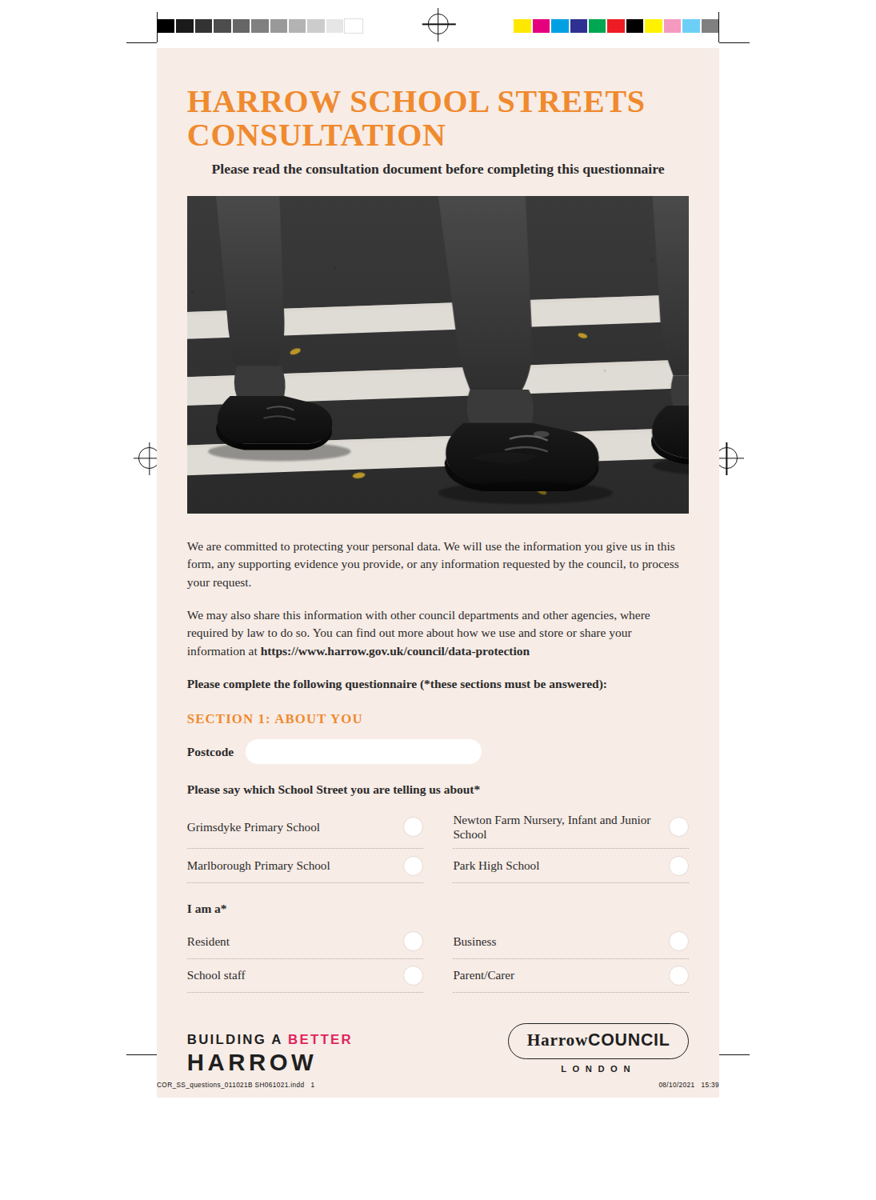Harrow School Streets Consultation
Please read the consultation document before completing this questionnaire
We are committed to protecting your personal data. We will use the information you give us in this form, any supporting evidence you provide, or any information requested by the council, to process your request.
We may also share this information with other council departments and other agencies, where required by law to do so. You can find out more about how we use and store or share your information at https://www.harrow.gov.uk/council/data-protection
Please complete the following questionnaire (*these sections must be answered):
Section 1: About you
Postcode
Please say which School Street you are telling us about*
Grimsdyke Primary School
Newton Farm Nursery, Infant and Junior School
Marlborough Primary School
Park High School
I am a*
Resident
Business
School staff
Parent/Carer
BUILDING A BETTER
HARROW
HarrowCOUNCIL
LONDON
COR_SS_questions_011021B SH061021.indd 1
08/10/2021 15:39